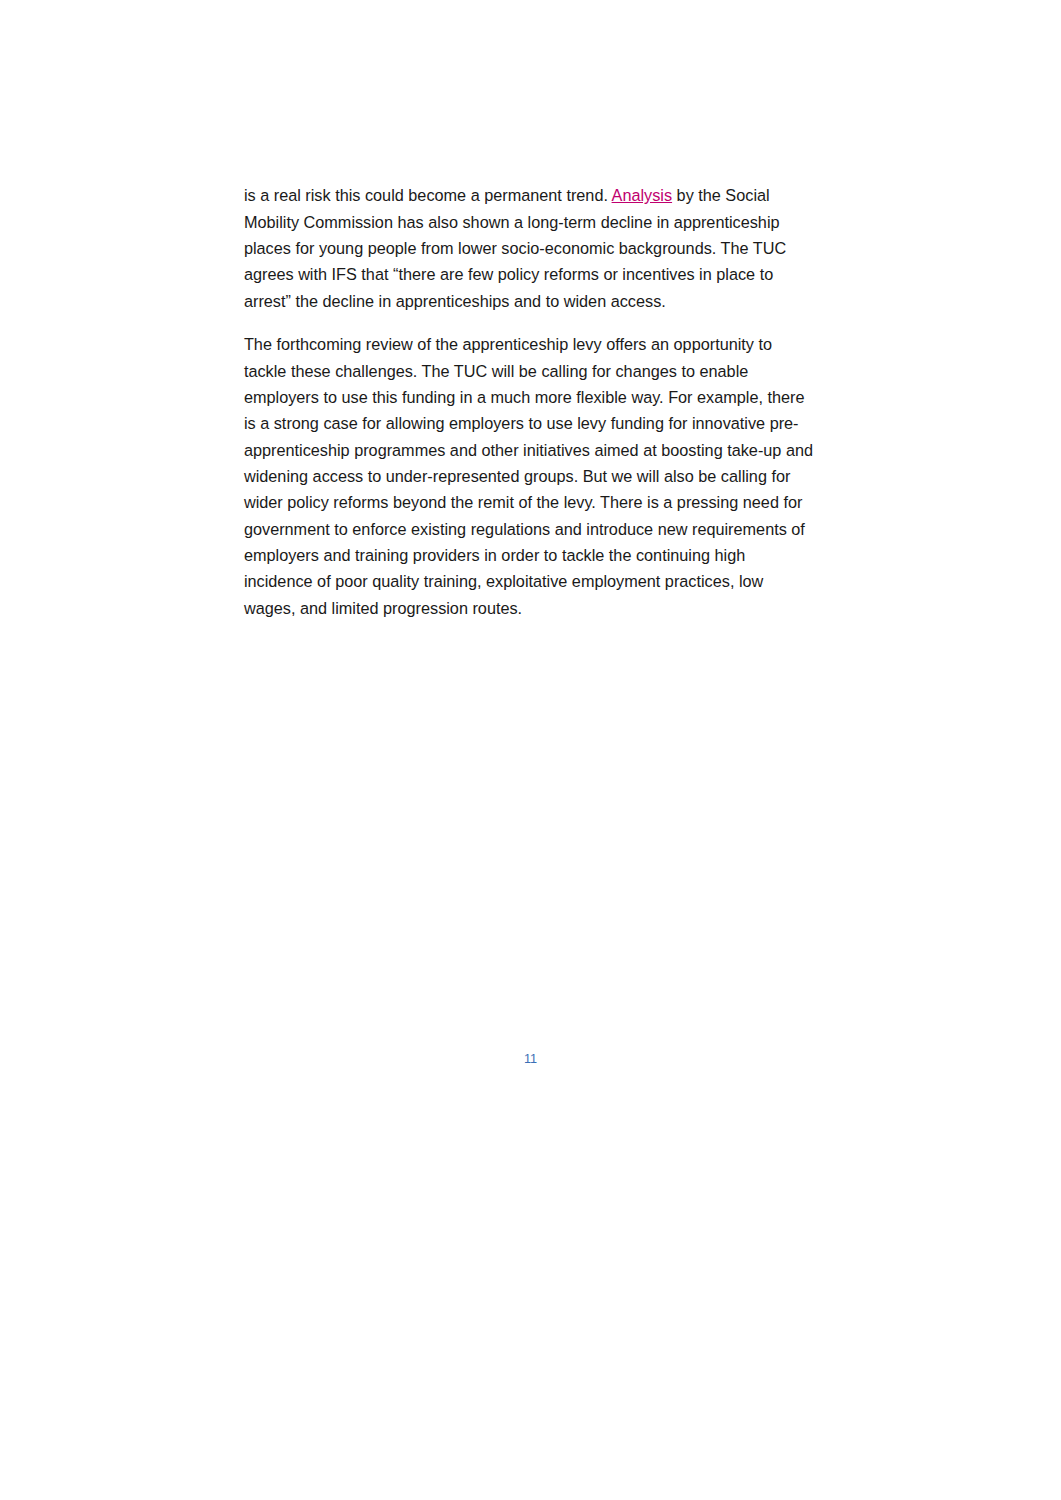is a real risk this could become a permanent trend. Analysis by the Social Mobility Commission has also shown a long-term decline in apprenticeship places for young people from lower socio-economic backgrounds. The TUC agrees with IFS that “there are few policy reforms or incentives in place to arrest” the decline in apprenticeships and to widen access.
The forthcoming review of the apprenticeship levy offers an opportunity to tackle these challenges. The TUC will be calling for changes to enable employers to use this funding in a much more flexible way. For example, there is a strong case for allowing employers to use levy funding for innovative pre-apprenticeship programmes and other initiatives aimed at boosting take-up and widening access to under-represented groups. But we will also be calling for wider policy reforms beyond the remit of the levy. There is a pressing need for government to enforce existing regulations and introduce new requirements of employers and training providers in order to tackle the continuing high incidence of poor quality training, exploitative employment practices, low wages, and limited progression routes.
11